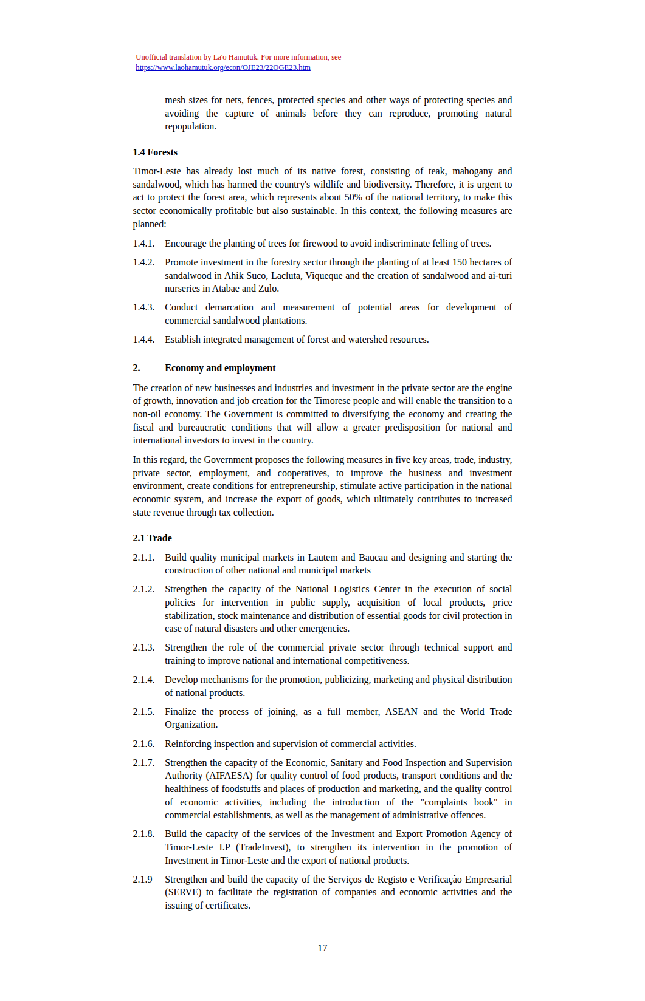Unofficial translation by La'o Hamutuk. For more information, see https://www.laohamutuk.org/econ/OJE23/22OGE23.htm
mesh sizes for nets, fences, protected species and other ways of protecting species and avoiding the capture of animals before they can reproduce, promoting natural repopulation.
1.4 Forests
Timor-Leste has already lost much of its native forest, consisting of teak, mahogany and sandalwood, which has harmed the country's wildlife and biodiversity. Therefore, it is urgent to act to protect the forest area, which represents about 50% of the national territory, to make this sector economically profitable but also sustainable. In this context, the following measures are planned:
1.4.1.
Encourage the planting of trees for firewood to avoid indiscriminate felling of trees.
1.4.2.
Promote investment in the forestry sector through the planting of at least 150 hectares of sandalwood in Ahik Suco, Lacluta, Viqueque and the creation of sandalwood and ai-turi nurseries in Atabae and Zulo.
1.4.3.
Conduct demarcation and measurement of potential areas for development of commercial sandalwood plantations.
1.4.4.
Establish integrated management of forest and watershed resources.
2. Economy and employment
The creation of new businesses and industries and investment in the private sector are the engine of growth, innovation and job creation for the Timorese people and will enable the transition to a non-oil economy. The Government is committed to diversifying the economy and creating the fiscal and bureaucratic conditions that will allow a greater predisposition for national and international investors to invest in the country.
In this regard, the Government proposes the following measures in five key areas, trade, industry, private sector, employment, and cooperatives, to improve the business and investment environment, create conditions for entrepreneurship, stimulate active participation in the national economic system, and increase the export of goods, which ultimately contributes to increased state revenue through tax collection.
2.1 Trade
2.1.1.
Build quality municipal markets in Lautem and Baucau and designing and starting the construction of other national and municipal markets
2.1.2.
Strengthen the capacity of the National Logistics Center in the execution of social policies for intervention in public supply, acquisition of local products, price stabilization, stock maintenance and distribution of essential goods for civil protection in case of natural disasters and other emergencies.
2.1.3.
Strengthen the role of the commercial private sector through technical support and training to improve national and international competitiveness.
2.1.4.
Develop mechanisms for the promotion, publicizing, marketing and physical distribution of national products.
2.1.5.
Finalize the process of joining, as a full member, ASEAN and the World Trade Organization.
2.1.6.
Reinforcing inspection and supervision of commercial activities.
2.1.7.
Strengthen the capacity of the Economic, Sanitary and Food Inspection and Supervision Authority (AIFAESA) for quality control of food products, transport conditions and the healthiness of foodstuffs and places of production and marketing, and the quality control of economic activities, including the introduction of the "complaints book" in commercial establishments, as well as the management of administrative offences.
2.1.8.
Build the capacity of the services of the Investment and Export Promotion Agency of Timor-Leste I.P (TradeInvest), to strengthen its intervention in the promotion of Investment in Timor-Leste and the export of national products.
2.1.9
Strengthen and build the capacity of the Serviços de Registo e Verificação Empresarial (SERVE) to facilitate the registration of companies and economic activities and the issuing of certificates.
17